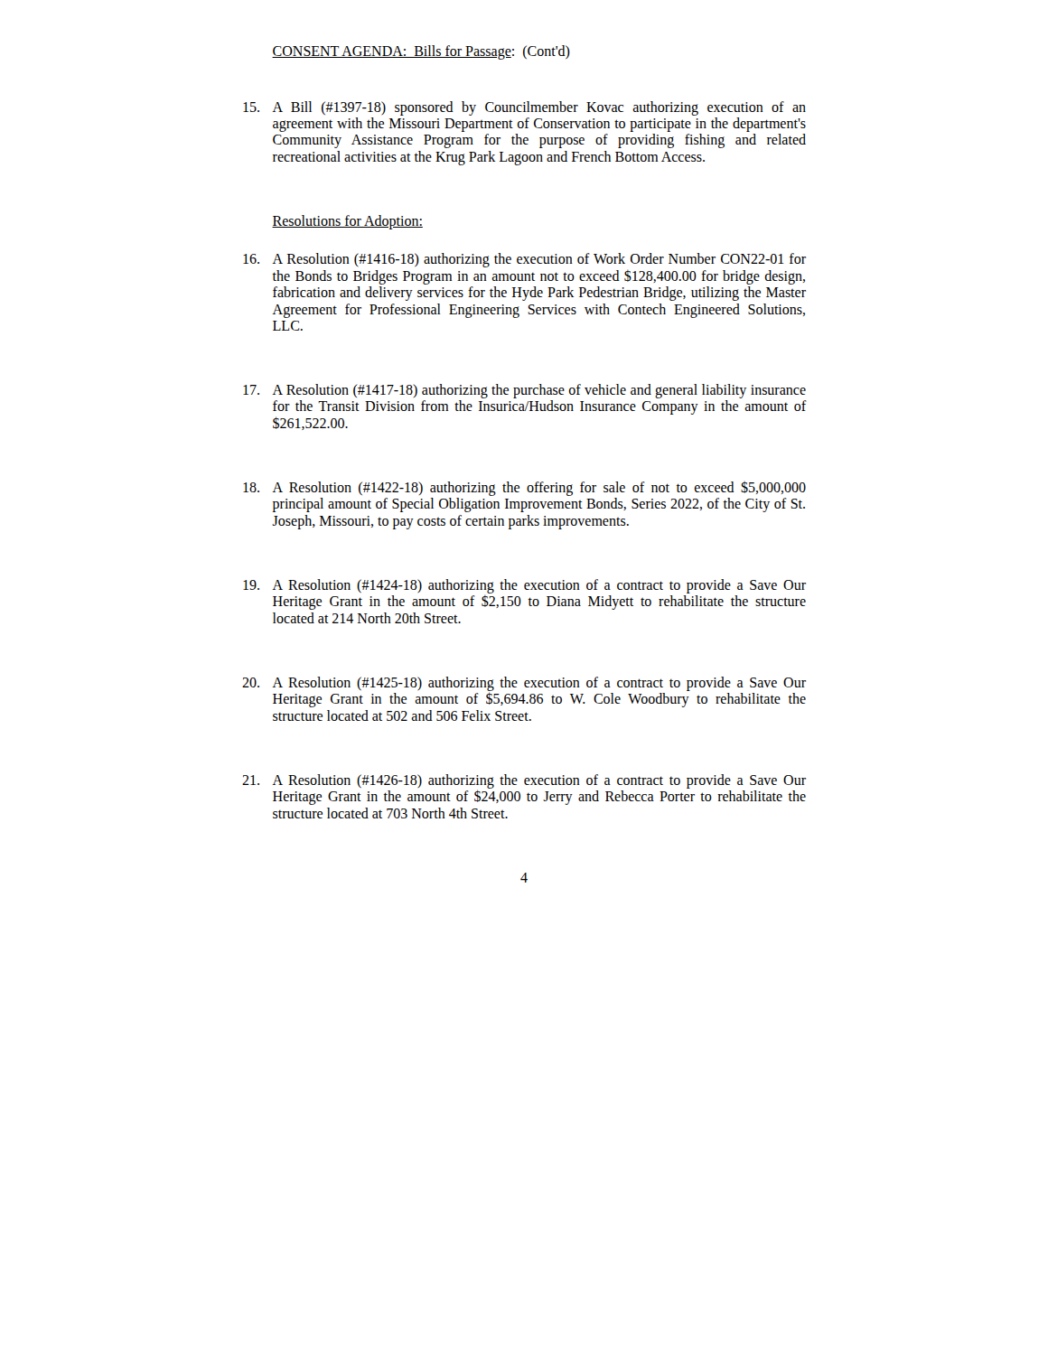CONSENT AGENDA: Bills for Passage: (Cont'd)
15.
A Bill (#1397-18) sponsored by Councilmember Kovac authorizing execution of an agreement with the Missouri Department of Conservation to participate in the department's Community Assistance Program for the purpose of providing fishing and related recreational activities at the Krug Park Lagoon and French Bottom Access.
Resolutions for Adoption:
16.
A Resolution (#1416-18) authorizing the execution of Work Order Number CON22-01 for the Bonds to Bridges Program in an amount not to exceed $128,400.00 for bridge design, fabrication and delivery services for the Hyde Park Pedestrian Bridge, utilizing the Master Agreement for Professional Engineering Services with Contech Engineered Solutions, LLC.
17.
A Resolution (#1417-18) authorizing the purchase of vehicle and general liability insurance for the Transit Division from the Insurica/Hudson Insurance Company in the amount of $261,522.00.
18.
A Resolution (#1422-18) authorizing the offering for sale of not to exceed $5,000,000 principal amount of Special Obligation Improvement Bonds, Series 2022, of the City of St. Joseph, Missouri, to pay costs of certain parks improvements.
19.
A Resolution (#1424-18) authorizing the execution of a contract to provide a Save Our Heritage Grant in the amount of $2,150 to Diana Midyett to rehabilitate the structure located at 214 North 20th Street.
20.
A Resolution (#1425-18) authorizing the execution of a contract to provide a Save Our Heritage Grant in the amount of $5,694.86 to W. Cole Woodbury to rehabilitate the structure located at 502 and 506 Felix Street.
21.
A Resolution (#1426-18) authorizing the execution of a contract to provide a Save Our Heritage Grant in the amount of $24,000 to Jerry and Rebecca Porter to rehabilitate the structure located at 703 North 4th Street.
4